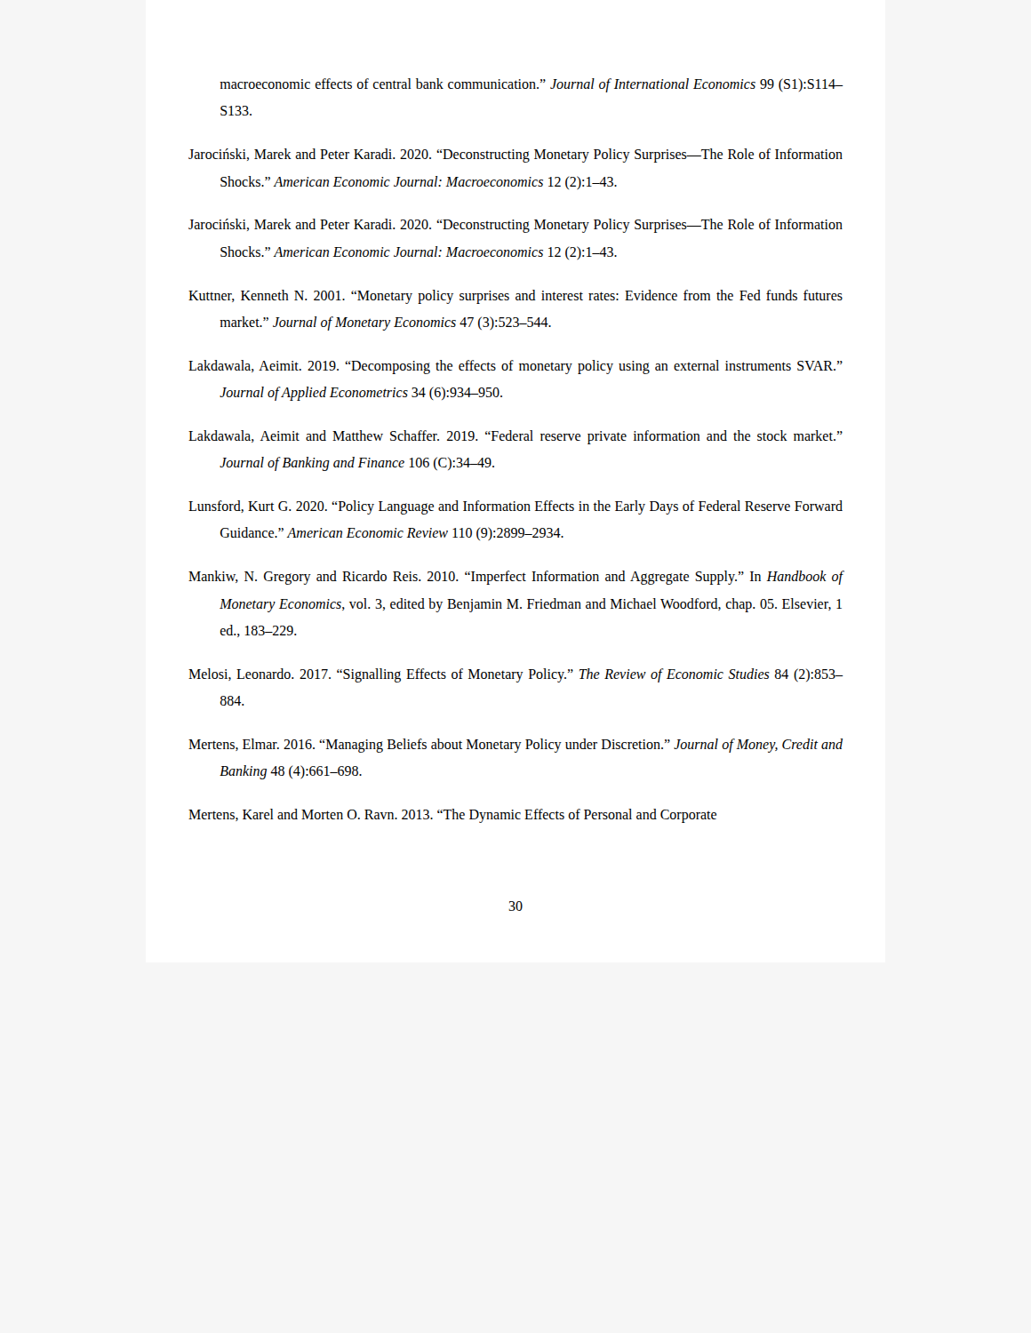macroeconomic effects of central bank communication.” Journal of International Economics 99 (S1):S114–S133.
Jarociński, Marek and Peter Karadi. 2020. “Deconstructing Monetary Policy Surprises—The Role of Information Shocks.” American Economic Journal: Macroeconomics 12 (2):1–43.
Jarociński, Marek and Peter Karadi. 2020. “Deconstructing Monetary Policy Surprises—The Role of Information Shocks.” American Economic Journal: Macroeconomics 12 (2):1–43.
Kuttner, Kenneth N. 2001. “Monetary policy surprises and interest rates: Evidence from the Fed funds futures market.” Journal of Monetary Economics 47 (3):523–544.
Lakdawala, Aeimit. 2019. “Decomposing the effects of monetary policy using an external instruments SVAR.” Journal of Applied Econometrics 34 (6):934–950.
Lakdawala, Aeimit and Matthew Schaffer. 2019. “Federal reserve private information and the stock market.” Journal of Banking and Finance 106 (C):34–49.
Lunsford, Kurt G. 2020. “Policy Language and Information Effects in the Early Days of Federal Reserve Forward Guidance.” American Economic Review 110 (9):2899–2934.
Mankiw, N. Gregory and Ricardo Reis. 2010. “Imperfect Information and Aggregate Supply.” In Handbook of Monetary Economics, vol. 3, edited by Benjamin M. Friedman and Michael Woodford, chap. 05. Elsevier, 1 ed., 183–229.
Melosi, Leonardo. 2017. “Signalling Effects of Monetary Policy.” The Review of Economic Studies 84 (2):853–884.
Mertens, Elmar. 2016. “Managing Beliefs about Monetary Policy under Discretion.” Journal of Money, Credit and Banking 48 (4):661–698.
Mertens, Karel and Morten O. Ravn. 2013. “The Dynamic Effects of Personal and Corporate
30